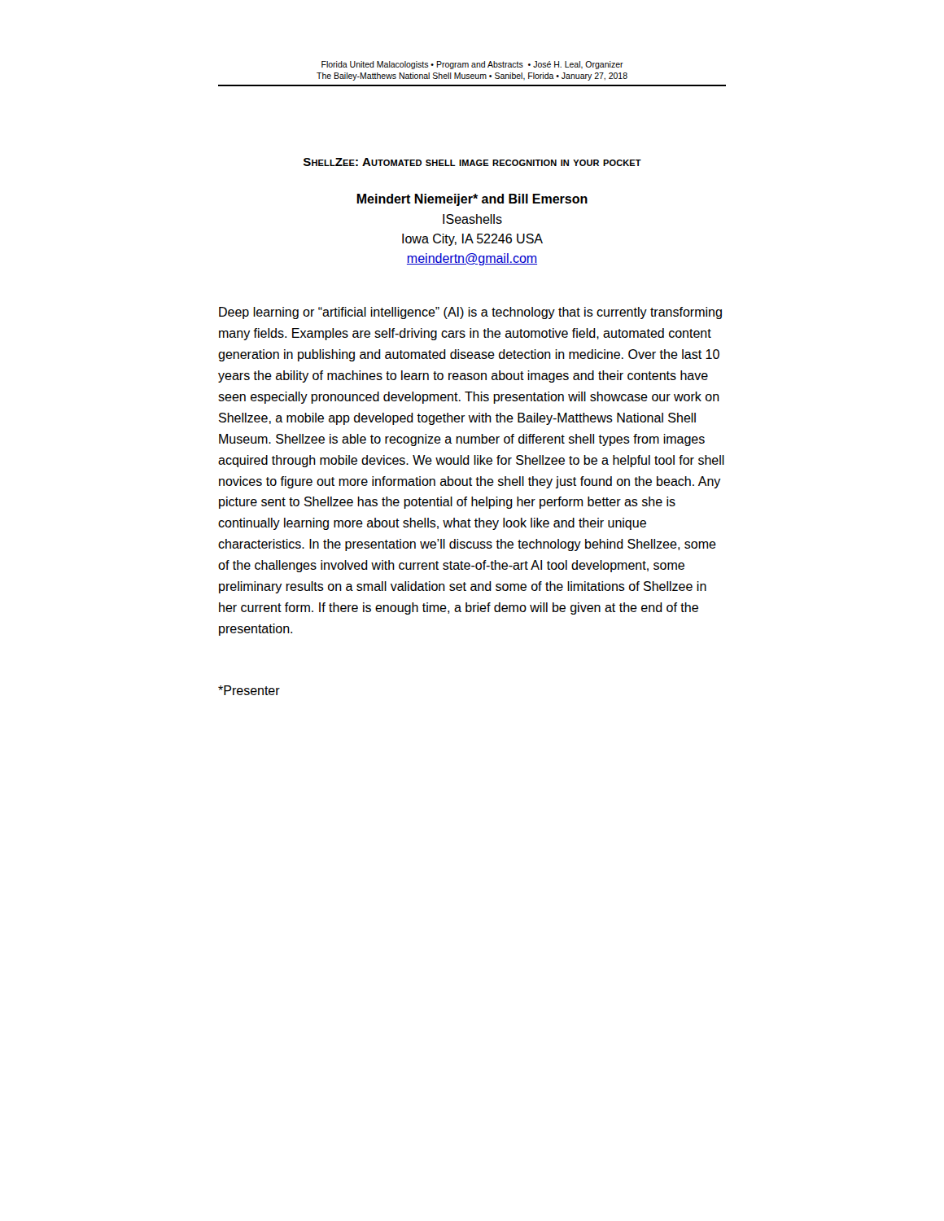Florida United Malacologists • Program and Abstracts • José H. Leal, Organizer The Bailey-Matthews National Shell Museum • Sanibel, Florida • January 27, 2018
SHELLZEE: AUTOMATED SHELL IMAGE RECOGNITION IN YOUR POCKET
Meindert Niemeijer* and Bill Emerson
ISeashells
Iowa City, IA 52246 USA
meindertn@gmail.com
Deep learning or “artificial intelligence” (AI) is a technology that is currently transforming many fields. Examples are self-driving cars in the automotive field, automated content generation in publishing and automated disease detection in medicine. Over the last 10 years the ability of machines to learn to reason about images and their contents have seen especially pronounced development. This presentation will showcase our work on Shellzee, a mobile app developed together with the Bailey-Matthews National Shell Museum. Shellzee is able to recognize a number of different shell types from images acquired through mobile devices. We would like for Shellzee to be a helpful tool for shell novices to figure out more information about the shell they just found on the beach. Any picture sent to Shellzee has the potential of helping her perform better as she is continually learning more about shells, what they look like and their unique characteristics. In the presentation we’ll discuss the technology behind Shellzee, some of the challenges involved with current state-of-the-art AI tool development, some preliminary results on a small validation set and some of the limitations of Shellzee in her current form. If there is enough time, a brief demo will be given at the end of the presentation.
*Presenter